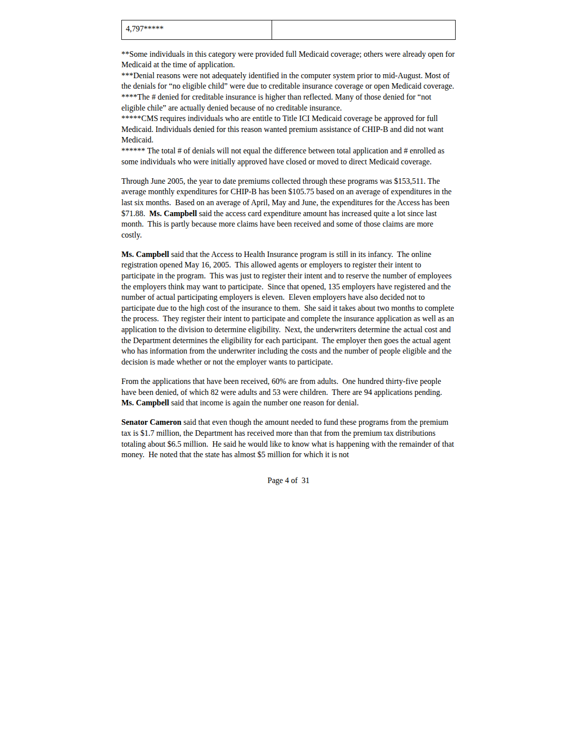| 4,797***** | |
**Some individuals in this category were provided full Medicaid coverage; others were already open for Medicaid at the time of application.
***Denial reasons were not adequately identified in the computer system prior to mid-August. Most of the denials for “no eligible child” were due to creditable insurance coverage or open Medicaid coverage.
****The # denied for creditable insurance is higher than reflected. Many of those denied for “not eligible chile” are actually denied because of no creditable insurance.
*****CMS requires individuals who are entitle to Title ICI Medicaid coverage be approved for full Medicaid. Individuals denied for this reason wanted premium assistance of CHIP-B and did not want Medicaid.
****** The total # of denials will not equal the difference between total application and # enrolled as some individuals who were initially approved have closed or moved to direct Medicaid coverage.
Through June 2005, the year to date premiums collected through these programs was $153,511. The average monthly expenditures for CHIP-B has been $105.75 based on an average of expenditures in the last six months. Based on an average of April, May and June, the expenditures for the Access has been $71.88. Ms. Campbell said the access card expenditure amount has increased quite a lot since last month. This is partly because more claims have been received and some of those claims are more costly.
Ms. Campbell said that the Access to Health Insurance program is still in its infancy. The online registration opened May 16, 2005. This allowed agents or employers to register their intent to participate in the program. This was just to register their intent and to reserve the number of employees the employers think may want to participate. Since that opened, 135 employers have registered and the number of actual participating employers is eleven. Eleven employers have also decided not to participate due to the high cost of the insurance to them. She said it takes about two months to complete the process. They register their intent to participate and complete the insurance application as well as an application to the division to determine eligibility. Next, the underwriters determine the actual cost and the Department determines the eligibility for each participant. The employer then goes the actual agent who has information from the underwriter including the costs and the number of people eligible and the decision is made whether or not the employer wants to participate.
From the applications that have been received, 60% are from adults. One hundred thirty-five people have been denied, of which 82 were adults and 53 were children. There are 94 applications pending. Ms. Campbell said that income is again the number one reason for denial.
Senator Cameron said that even though the amount needed to fund these programs from the premium tax is $1.7 million, the Department has received more than that from the premium tax distributions totaling about $6.5 million. He said he would like to know what is happening with the remainder of that money. He noted that the state has almost $5 million for which it is not
Page 4 of 31